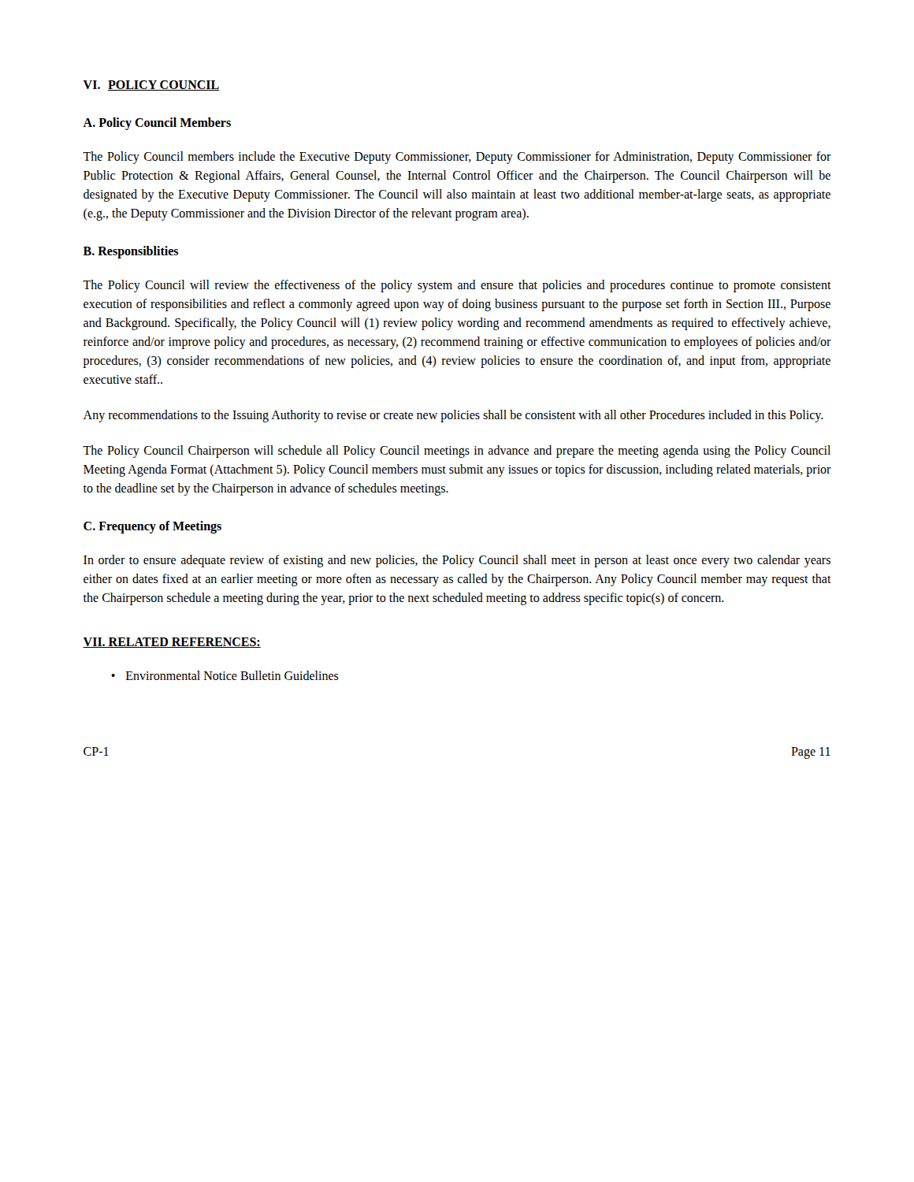VI. POLICY COUNCIL
A. Policy Council Members
The Policy Council members include the Executive Deputy Commissioner, Deputy Commissioner for Administration, Deputy Commissioner for Public Protection & Regional Affairs, General Counsel, the Internal Control Officer and the Chairperson. The Council Chairperson will be designated by the Executive Deputy Commissioner. The Council will also maintain at least two additional member-at-large seats, as appropriate (e.g., the Deputy Commissioner and the Division Director of the relevant program area).
B. Responsiblities
The Policy Council will review the effectiveness of the policy system and ensure that policies and procedures continue to promote consistent execution of responsibilities and reflect a commonly agreed upon way of doing business pursuant to the purpose set forth in Section III., Purpose and Background. Specifically, the Policy Council will (1) review policy wording and recommend amendments as required to effectively achieve, reinforce and/or improve policy and procedures, as necessary, (2) recommend training or effective communication to employees of policies and/or procedures, (3) consider recommendations of new policies, and (4) review policies to ensure the coordination of, and input from, appropriate executive staff..
Any recommendations to the Issuing Authority to revise or create new policies shall be consistent with all other Procedures included in this Policy.
The Policy Council Chairperson will schedule all Policy Council meetings in advance and prepare the meeting agenda using the Policy Council Meeting Agenda Format (Attachment 5). Policy Council members must submit any issues or topics for discussion, including related materials, prior to the deadline set by the Chairperson in advance of schedules meetings.
C. Frequency of Meetings
In order to ensure adequate review of existing and new policies, the Policy Council shall meet in person at least once every two calendar years either on dates fixed at an earlier meeting or more often as necessary as called by the Chairperson. Any Policy Council member may request that the Chairperson schedule a meeting during the year, prior to the next scheduled meeting to address specific topic(s) of concern.
VII. RELATED REFERENCES:
Environmental Notice Bulletin Guidelines
CP-1 Page 11